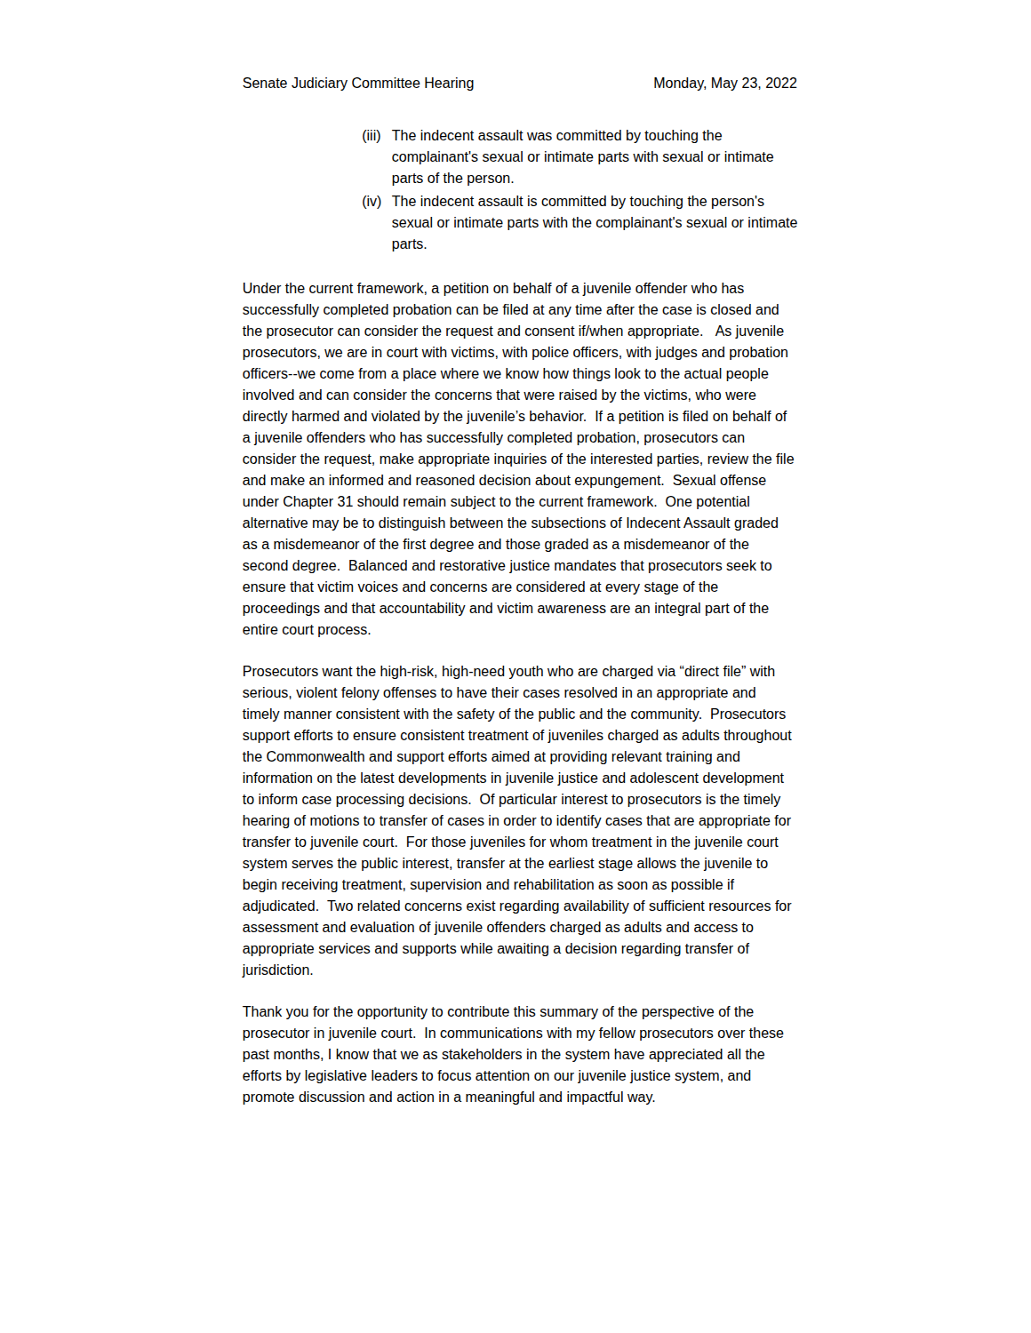Senate Judiciary Committee Hearing
Monday, May 23, 2022
(iii) The indecent assault was committed by touching the complainant's sexual or intimate parts with sexual or intimate parts of the person.
(iv) The indecent assault is committed by touching the person's sexual or intimate parts with the complainant's sexual or intimate parts.
Under the current framework, a petition on behalf of a juvenile offender who has successfully completed probation can be filed at any time after the case is closed and the prosecutor can consider the request and consent if/when appropriate. As juvenile prosecutors, we are in court with victims, with police officers, with judges and probation officers--we come from a place where we know how things look to the actual people involved and can consider the concerns that were raised by the victims, who were directly harmed and violated by the juvenile’s behavior. If a petition is filed on behalf of a juvenile offenders who has successfully completed probation, prosecutors can consider the request, make appropriate inquiries of the interested parties, review the file and make an informed and reasoned decision about expungement. Sexual offense under Chapter 31 should remain subject to the current framework. One potential alternative may be to distinguish between the subsections of Indecent Assault graded as a misdemeanor of the first degree and those graded as a misdemeanor of the second degree. Balanced and restorative justice mandates that prosecutors seek to ensure that victim voices and concerns are considered at every stage of the proceedings and that accountability and victim awareness are an integral part of the entire court process.
Prosecutors want the high-risk, high-need youth who are charged via “direct file” with serious, violent felony offenses to have their cases resolved in an appropriate and timely manner consistent with the safety of the public and the community. Prosecutors support efforts to ensure consistent treatment of juveniles charged as adults throughout the Commonwealth and support efforts aimed at providing relevant training and information on the latest developments in juvenile justice and adolescent development to inform case processing decisions. Of particular interest to prosecutors is the timely hearing of motions to transfer of cases in order to identify cases that are appropriate for transfer to juvenile court. For those juveniles for whom treatment in the juvenile court system serves the public interest, transfer at the earliest stage allows the juvenile to begin receiving treatment, supervision and rehabilitation as soon as possible if adjudicated. Two related concerns exist regarding availability of sufficient resources for assessment and evaluation of juvenile offenders charged as adults and access to appropriate services and supports while awaiting a decision regarding transfer of jurisdiction.
Thank you for the opportunity to contribute this summary of the perspective of the prosecutor in juvenile court. In communications with my fellow prosecutors over these past months, I know that we as stakeholders in the system have appreciated all the efforts by legislative leaders to focus attention on our juvenile justice system, and promote discussion and action in a meaningful and impactful way.